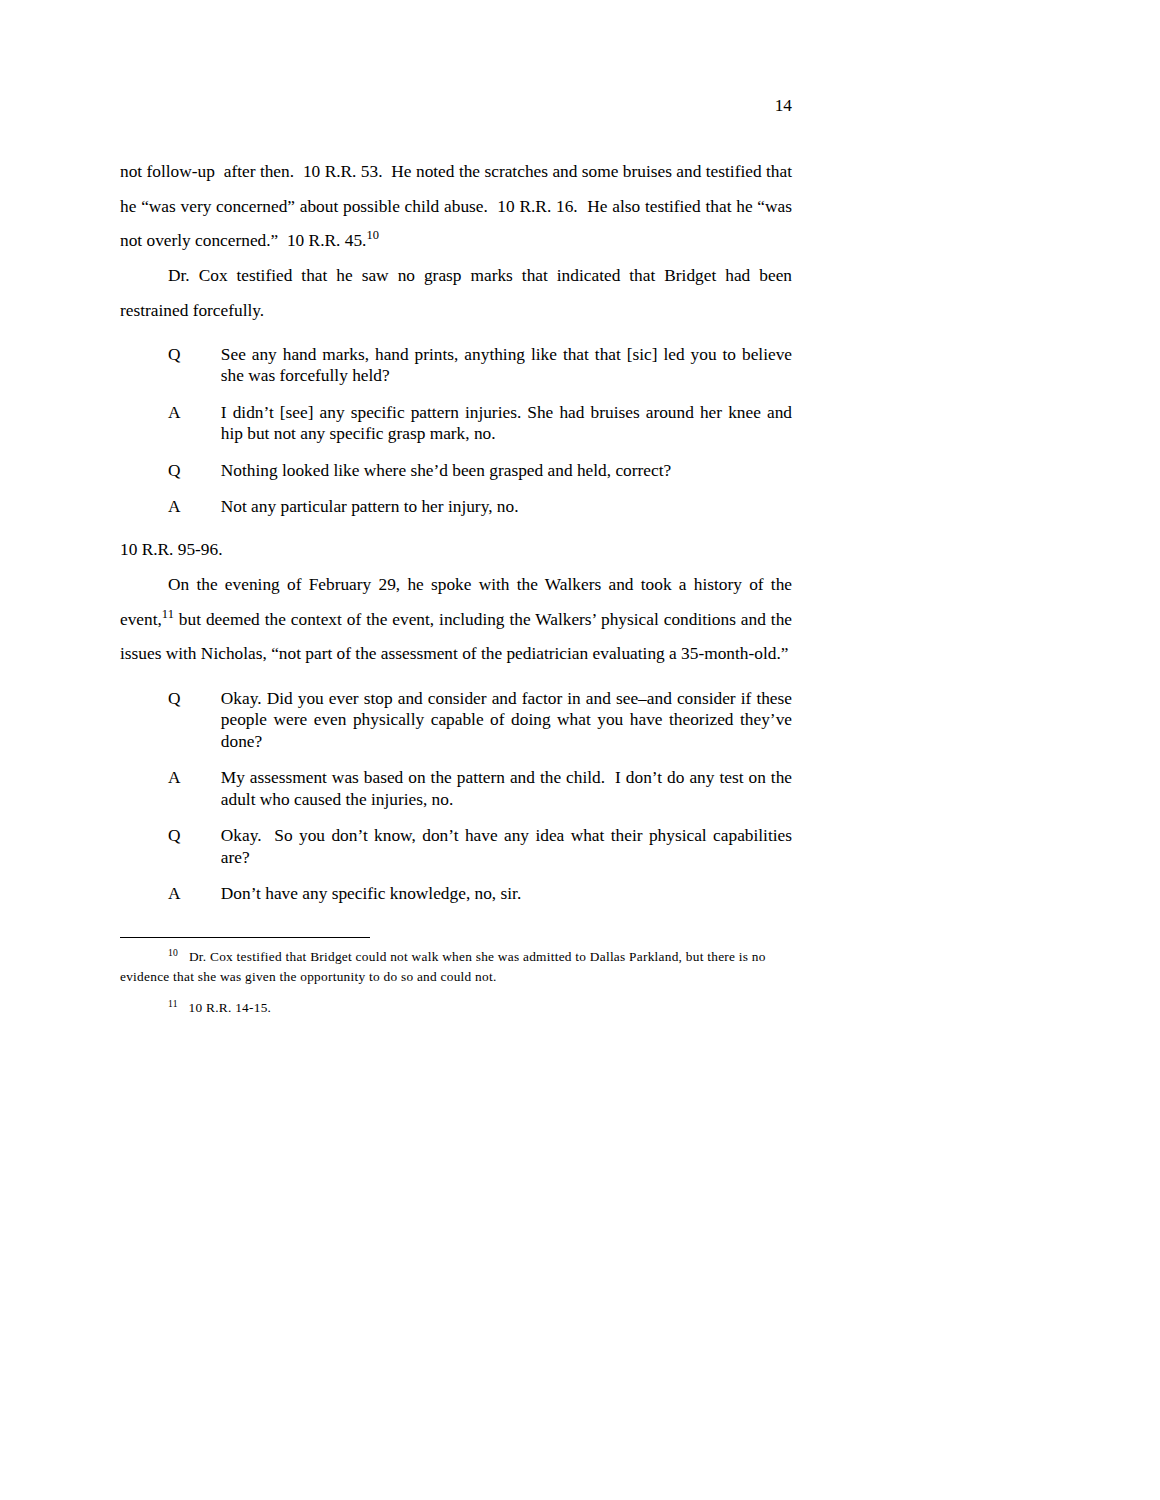14
not follow-up after then. 10 R.R. 53. He noted the scratches and some bruises and testified that he “was very concerned” about possible child abuse. 10 R.R. 16. He also testified that he “was not overly concerned.” 10 R.R. 45.10
Dr. Cox testified that he saw no grasp marks that indicated that Bridget had been restrained forcefully.
| Q | See any hand marks, hand prints, anything like that that [sic] led you to believe she was forcefully held? |
| A | I didn’t [see] any specific pattern injuries. She had bruises around her knee and hip but not any specific grasp mark, no. |
| Q | Nothing looked like where she’d been grasped and held, correct? |
| A | Not any particular pattern to her injury, no. |
10 R.R. 95-96.
On the evening of February 29, he spoke with the Walkers and took a history of the event,11 but deemed the context of the event, including the Walkers’ physical conditions and the issues with Nicholas, “not part of the assessment of the pediatrician evaluating a 35-month-old.”
| Q | Okay. Did you ever stop and consider and factor in and see–and consider if these people were even physically capable of doing what you have theorized they’ve done? |
| A | My assessment was based on the pattern and the child. I don’t do any test on the adult who caused the injuries, no. |
| Q | Okay. So you don’t know, don’t have any idea what their physical capabilities are? |
| A | Don’t have any specific knowledge, no, sir. |
10 Dr. Cox testified that Bridget could not walk when she was admitted to Dallas Parkland, but there is no evidence that she was given the opportunity to do so and could not.
11 10 R.R. 14-15.